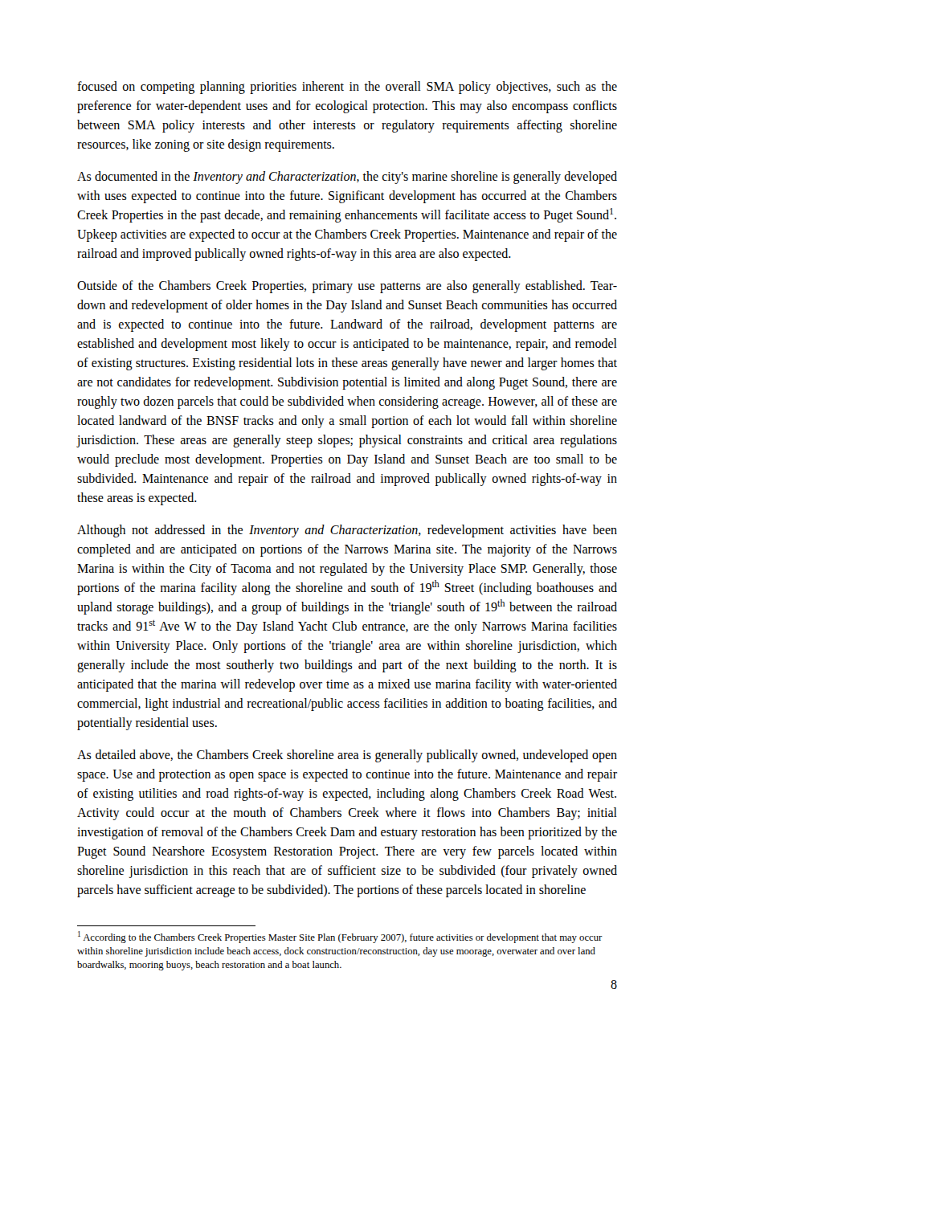focused on competing planning priorities inherent in the overall SMA policy objectives, such as the preference for water-dependent uses and for ecological protection. This may also encompass conflicts between SMA policy interests and other interests or regulatory requirements affecting shoreline resources, like zoning or site design requirements.
As documented in the Inventory and Characterization, the city's marine shoreline is generally developed with uses expected to continue into the future. Significant development has occurred at the Chambers Creek Properties in the past decade, and remaining enhancements will facilitate access to Puget Sound1. Upkeep activities are expected to occur at the Chambers Creek Properties. Maintenance and repair of the railroad and improved publically owned rights-of-way in this area are also expected.
Outside of the Chambers Creek Properties, primary use patterns are also generally established. Tear-down and redevelopment of older homes in the Day Island and Sunset Beach communities has occurred and is expected to continue into the future. Landward of the railroad, development patterns are established and development most likely to occur is anticipated to be maintenance, repair, and remodel of existing structures. Existing residential lots in these areas generally have newer and larger homes that are not candidates for redevelopment. Subdivision potential is limited and along Puget Sound, there are roughly two dozen parcels that could be subdivided when considering acreage. However, all of these are located landward of the BNSF tracks and only a small portion of each lot would fall within shoreline jurisdiction. These areas are generally steep slopes; physical constraints and critical area regulations would preclude most development. Properties on Day Island and Sunset Beach are too small to be subdivided. Maintenance and repair of the railroad and improved publically owned rights-of-way in these areas is expected.
Although not addressed in the Inventory and Characterization, redevelopment activities have been completed and are anticipated on portions of the Narrows Marina site. The majority of the Narrows Marina is within the City of Tacoma and not regulated by the University Place SMP. Generally, those portions of the marina facility along the shoreline and south of 19th Street (including boathouses and upland storage buildings), and a group of buildings in the 'triangle' south of 19th between the railroad tracks and 91st Ave W to the Day Island Yacht Club entrance, are the only Narrows Marina facilities within University Place. Only portions of the 'triangle' area are within shoreline jurisdiction, which generally include the most southerly two buildings and part of the next building to the north. It is anticipated that the marina will redevelop over time as a mixed use marina facility with water-oriented commercial, light industrial and recreational/public access facilities in addition to boating facilities, and potentially residential uses.
As detailed above, the Chambers Creek shoreline area is generally publically owned, undeveloped open space. Use and protection as open space is expected to continue into the future. Maintenance and repair of existing utilities and road rights-of-way is expected, including along Chambers Creek Road West. Activity could occur at the mouth of Chambers Creek where it flows into Chambers Bay; initial investigation of removal of the Chambers Creek Dam and estuary restoration has been prioritized by the Puget Sound Nearshore Ecosystem Restoration Project. There are very few parcels located within shoreline jurisdiction in this reach that are of sufficient size to be subdivided (four privately owned parcels have sufficient acreage to be subdivided). The portions of these parcels located in shoreline
1 According to the Chambers Creek Properties Master Site Plan (February 2007), future activities or development that may occur within shoreline jurisdiction include beach access, dock construction/reconstruction, day use moorage, overwater and over land boardwalks, mooring buoys, beach restoration and a boat launch.
8